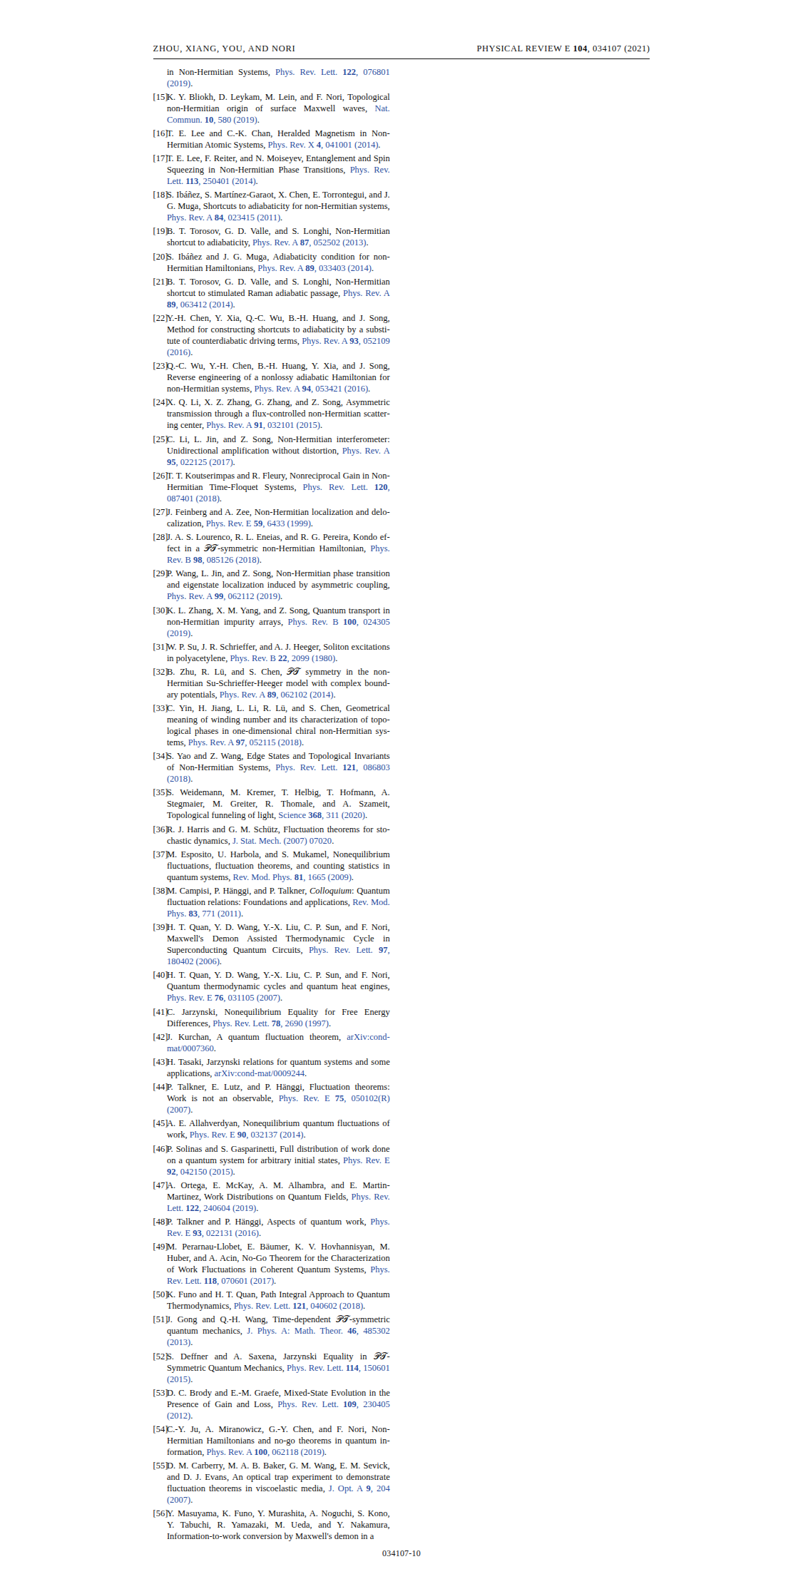Zhou, Xiang, You, and Nori
Physical Review E 104, 034107 (2021)
in Non-Hermitian Systems, Phys. Rev. Lett. 122, 076801 (2019).
[15] K. Y. Bliokh, D. Leykam, M. Lein, and F. Nori, Topological non-Hermitian origin of surface Maxwell waves, Nat. Commun. 10, 580 (2019).
[16] T. E. Lee and C.-K. Chan, Heralded Magnetism in Non-Hermitian Atomic Systems, Phys. Rev. X 4, 041001 (2014).
[17] T. E. Lee, F. Reiter, and N. Moiseyev, Entanglement and Spin Squeezing in Non-Hermitian Phase Transitions, Phys. Rev. Lett. 113, 250401 (2014).
[18] S. Ibáñez, S. Martínez-Garaot, X. Chen, E. Torrontegui, and J. G. Muga, Shortcuts to adiabaticity for non-Hermitian systems, Phys. Rev. A 84, 023415 (2011).
[19] B. T. Torosov, G. D. Valle, and S. Longhi, Non-Hermitian shortcut to adiabaticity, Phys. Rev. A 87, 052502 (2013).
[20] S. Ibáñez and J. G. Muga, Adiabaticity condition for non-Hermitian Hamiltonians, Phys. Rev. A 89, 033403 (2014).
[21] B. T. Torosov, G. D. Valle, and S. Longhi, Non-Hermitian shortcut to stimulated Raman adiabatic passage, Phys. Rev. A 89, 063412 (2014).
[22] Y.-H. Chen, Y. Xia, Q.-C. Wu, B.-H. Huang, and J. Song, Method for constructing shortcuts to adiabaticity by a substitute of counterdiabatic driving terms, Phys. Rev. A 93, 052109 (2016).
[23] Q.-C. Wu, Y.-H. Chen, B.-H. Huang, Y. Xia, and J. Song, Reverse engineering of a nonlossy adiabatic Hamiltonian for non-Hermitian systems, Phys. Rev. A 94, 053421 (2016).
[24] X. Q. Li, X. Z. Zhang, G. Zhang, and Z. Song, Asymmetric transmission through a flux-controlled non-Hermitian scattering center, Phys. Rev. A 91, 032101 (2015).
[25] C. Li, L. Jin, and Z. Song, Non-Hermitian interferometer: Unidirectional amplification without distortion, Phys. Rev. A 95, 022125 (2017).
[26] T. T. Koutserimpas and R. Fleury, Nonreciprocal Gain in Non-Hermitian Time-Floquet Systems, Phys. Rev. Lett. 120, 087401 (2018).
[27] J. Feinberg and A. Zee, Non-Hermitian localization and delocalization, Phys. Rev. E 59, 6433 (1999).
[28] J. A. S. Lourenco, R. L. Eneias, and R. G. Pereira, Kondo effect in a 𝒫𝒯-symmetric non-Hermitian Hamiltonian, Phys. Rev. B 98, 085126 (2018).
[29] P. Wang, L. Jin, and Z. Song, Non-Hermitian phase transition and eigenstate localization induced by asymmetric coupling, Phys. Rev. A 99, 062112 (2019).
[30] K. L. Zhang, X. M. Yang, and Z. Song, Quantum transport in non-Hermitian impurity arrays, Phys. Rev. B 100, 024305 (2019).
[31] W. P. Su, J. R. Schrieffer, and A. J. Heeger, Soliton excitations in polyacetylene, Phys. Rev. B 22, 2099 (1980).
[32] B. Zhu, R. Lü, and S. Chen, 𝒫𝒯 symmetry in the non-Hermitian Su-Schrieffer-Heeger model with complex boundary potentials, Phys. Rev. A 89, 062102 (2014).
[33] C. Yin, H. Jiang, L. Li, R. Lü, and S. Chen, Geometrical meaning of winding number and its characterization of topological phases in one-dimensional chiral non-Hermitian systems, Phys. Rev. A 97, 052115 (2018).
[34] S. Yao and Z. Wang, Edge States and Topological Invariants of Non-Hermitian Systems, Phys. Rev. Lett. 121, 086803 (2018).
[35] S. Weidemann, M. Kremer, T. Helbig, T. Hofmann, A. Stegmaier, M. Greiter, R. Thomale, and A. Szameit, Topological funneling of light, Science 368, 311 (2020).
[36] R. J. Harris and G. M. Schütz, Fluctuation theorems for stochastic dynamics, J. Stat. Mech. (2007) 07020.
[37] M. Esposito, U. Harbola, and S. Mukamel, Nonequilibrium fluctuations, fluctuation theorems, and counting statistics in quantum systems, Rev. Mod. Phys. 81, 1665 (2009).
[38] M. Campisi, P. Hänggi, and P. Talkner, Colloquium: Quantum fluctuation relations: Foundations and applications, Rev. Mod. Phys. 83, 771 (2011).
[39] H. T. Quan, Y. D. Wang, Y.-X. Liu, C. P. Sun, and F. Nori, Maxwell's Demon Assisted Thermodynamic Cycle in Superconducting Quantum Circuits, Phys. Rev. Lett. 97, 180402 (2006).
[40] H. T. Quan, Y. D. Wang, Y.-X. Liu, C. P. Sun, and F. Nori, Quantum thermodynamic cycles and quantum heat engines, Phys. Rev. E 76, 031105 (2007).
[41] C. Jarzynski, Nonequilibrium Equality for Free Energy Differences, Phys. Rev. Lett. 78, 2690 (1997).
[42] J. Kurchan, A quantum fluctuation theorem, arXiv:cond-mat/0007360.
[43] H. Tasaki, Jarzynski relations for quantum systems and some applications, arXiv:cond-mat/0009244.
[44] P. Talkner, E. Lutz, and P. Hänggi, Fluctuation theorems: Work is not an observable, Phys. Rev. E 75, 050102(R) (2007).
[45] A. E. Allahverdyan, Nonequilibrium quantum fluctuations of work, Phys. Rev. E 90, 032137 (2014).
[46] P. Solinas and S. Gasparinetti, Full distribution of work done on a quantum system for arbitrary initial states, Phys. Rev. E 92, 042150 (2015).
[47] A. Ortega, E. McKay, A. M. Alhambra, and E. Martin-Martinez, Work Distributions on Quantum Fields, Phys. Rev. Lett. 122, 240604 (2019).
[48] P. Talkner and P. Hänggi, Aspects of quantum work, Phys. Rev. E 93, 022131 (2016).
[49] M. Perarnau-Llobet, E. Bäumer, K. V. Hovhannisyan, M. Huber, and A. Acin, No-Go Theorem for the Characterization of Work Fluctuations in Coherent Quantum Systems, Phys. Rev. Lett. 118, 070601 (2017).
[50] K. Funo and H. T. Quan, Path Integral Approach to Quantum Thermodynamics, Phys. Rev. Lett. 121, 040602 (2018).
[51] J. Gong and Q.-H. Wang, Time-dependent 𝒫𝒯-symmetric quantum mechanics, J. Phys. A: Math. Theor. 46, 485302 (2013).
[52] S. Deffner and A. Saxena, Jarzynski Equality in 𝒫𝒯-Symmetric Quantum Mechanics, Phys. Rev. Lett. 114, 150601 (2015).
[53] D. C. Brody and E.-M. Graefe, Mixed-State Evolution in the Presence of Gain and Loss, Phys. Rev. Lett. 109, 230405 (2012).
[54] C.-Y. Ju, A. Miranowicz, G.-Y. Chen, and F. Nori, Non-Hermitian Hamiltonians and no-go theorems in quantum information, Phys. Rev. A 100, 062118 (2019).
[55] D. M. Carberry, M. A. B. Baker, G. M. Wang, E. M. Sevick, and D. J. Evans, An optical trap experiment to demonstrate fluctuation theorems in viscoelastic media, J. Opt. A 9, 204 (2007).
[56] Y. Masuyama, K. Funo, Y. Murashita, A. Noguchi, S. Kono, Y. Tabuchi, R. Yamazaki, M. Ueda, and Y. Nakamura, Information-to-work conversion by Maxwell's demon in a
034107-10